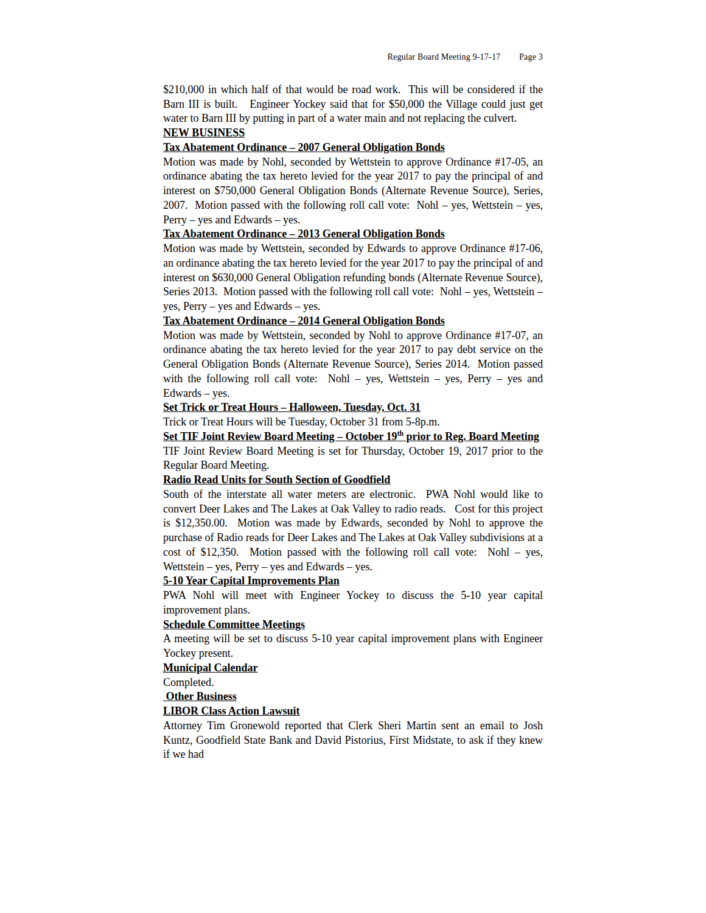Regular Board Meeting 9-17-17Page 3
$210,000 in which half of that would be road work. This will be considered if the Barn III is built. Engineer Yockey said that for $50,000 the Village could just get water to Barn III by putting in part of a water main and not replacing the culvert.
NEW BUSINESS
Tax Abatement Ordinance – 2007 General Obligation Bonds
Motion was made by Nohl, seconded by Wettstein to approve Ordinance #17-05, an ordinance abating the tax hereto levied for the year 2017 to pay the principal of and interest on $750,000 General Obligation Bonds (Alternate Revenue Source), Series, 2007. Motion passed with the following roll call vote: Nohl – yes, Wettstein – yes, Perry – yes and Edwards – yes.
Tax Abatement Ordinance – 2013 General Obligation Bonds
Motion was made by Wettstein, seconded by Edwards to approve Ordinance #17-06, an ordinance abating the tax hereto levied for the year 2017 to pay the principal of and interest on $630,000 General Obligation refunding bonds (Alternate Revenue Source), Series 2013. Motion passed with the following roll call vote: Nohl – yes, Wettstein – yes, Perry – yes and Edwards – yes.
Tax Abatement Ordinance – 2014 General Obligation Bonds
Motion was made by Wettstein, seconded by Nohl to approve Ordinance #17-07, an ordinance abating the tax hereto levied for the year 2017 to pay debt service on the General Obligation Bonds (Alternate Revenue Source), Series 2014. Motion passed with the following roll call vote: Nohl – yes, Wettstein – yes, Perry – yes and Edwards – yes.
Set Trick or Treat Hours – Halloween, Tuesday, Oct. 31
Trick or Treat Hours will be Tuesday, October 31 from 5-8p.m.
Set TIF Joint Review Board Meeting – October 19th prior to Reg. Board Meeting
TIF Joint Review Board Meeting is set for Thursday, October 19, 2017 prior to the Regular Board Meeting.
Radio Read Units for South Section of Goodfield
South of the interstate all water meters are electronic. PWA Nohl would like to convert Deer Lakes and The Lakes at Oak Valley to radio reads. Cost for this project is $12,350.00. Motion was made by Edwards, seconded by Nohl to approve the purchase of Radio reads for Deer Lakes and The Lakes at Oak Valley subdivisions at a cost of $12,350. Motion passed with the following roll call vote: Nohl – yes, Wettstein – yes, Perry – yes and Edwards – yes.
5-10 Year Capital Improvements Plan
PWA Nohl will meet with Engineer Yockey to discuss the 5-10 year capital improvement plans.
Schedule Committee Meetings
A meeting will be set to discuss 5-10 year capital improvement plans with Engineer Yockey present.
Municipal Calendar
Completed.
Other Business
LIBOR Class Action Lawsuit
Attorney Tim Gronewold reported that Clerk Sheri Martin sent an email to Josh Kuntz, Goodfield State Bank and David Pistorius, First Midstate, to ask if they knew if we had